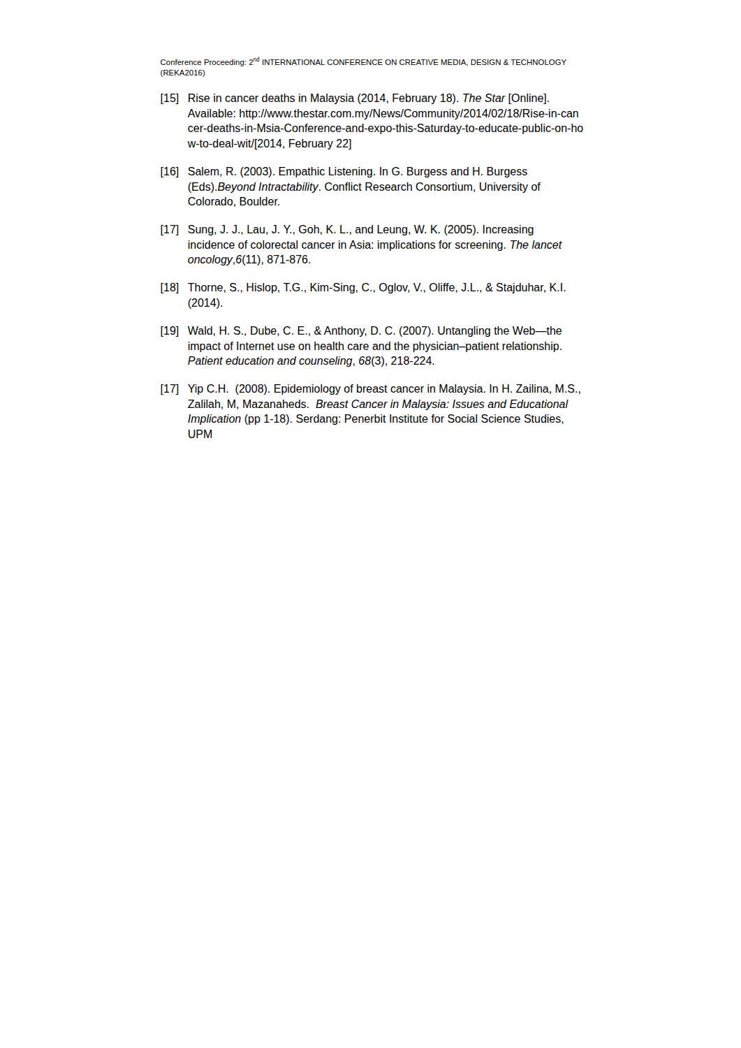Conference Proceeding: 2nd INTERNATIONAL CONFERENCE ON CREATIVE MEDIA, DESIGN & TECHNOLOGY (REKA2016)
[15] Rise in cancer deaths in Malaysia (2014, February 18). The Star [Online]. Available: http://www.thestar.com.my/News/Community/2014/02/18/Rise-in-cancer-deaths-in-Msia-Conference-and-expo-this-Saturday-to-educate-public-on-how-to-deal-wit/[2014, February 22]
[16] Salem, R. (2003). Empathic Listening. In G. Burgess and H. Burgess (Eds).Beyond Intractability. Conflict Research Consortium, University of Colorado, Boulder.
[17] Sung, J. J., Lau, J. Y., Goh, K. L., and Leung, W. K. (2005). Increasing incidence of colorectal cancer in Asia: implications for screening. The lancet oncology,6(11), 871-876.
[18] Thorne, S., Hislop, T.G., Kim-Sing, C., Oglov, V., Oliffe, J.L., & Stajduhar, K.I. (2014).
[19] Wald, H. S., Dube, C. E., & Anthony, D. C. (2007). Untangling the Web—the impact of Internet use on health care and the physician–patient relationship. Patient education and counseling, 68(3), 218-224.
[17] Yip C.H. (2008). Epidemiology of breast cancer in Malaysia. In H. Zailina, M.S., Zalilah, M, Mazanaheds. Breast Cancer in Malaysia: Issues and Educational Implication (pp 1-18). Serdang: Penerbit Institute for Social Science Studies, UPM